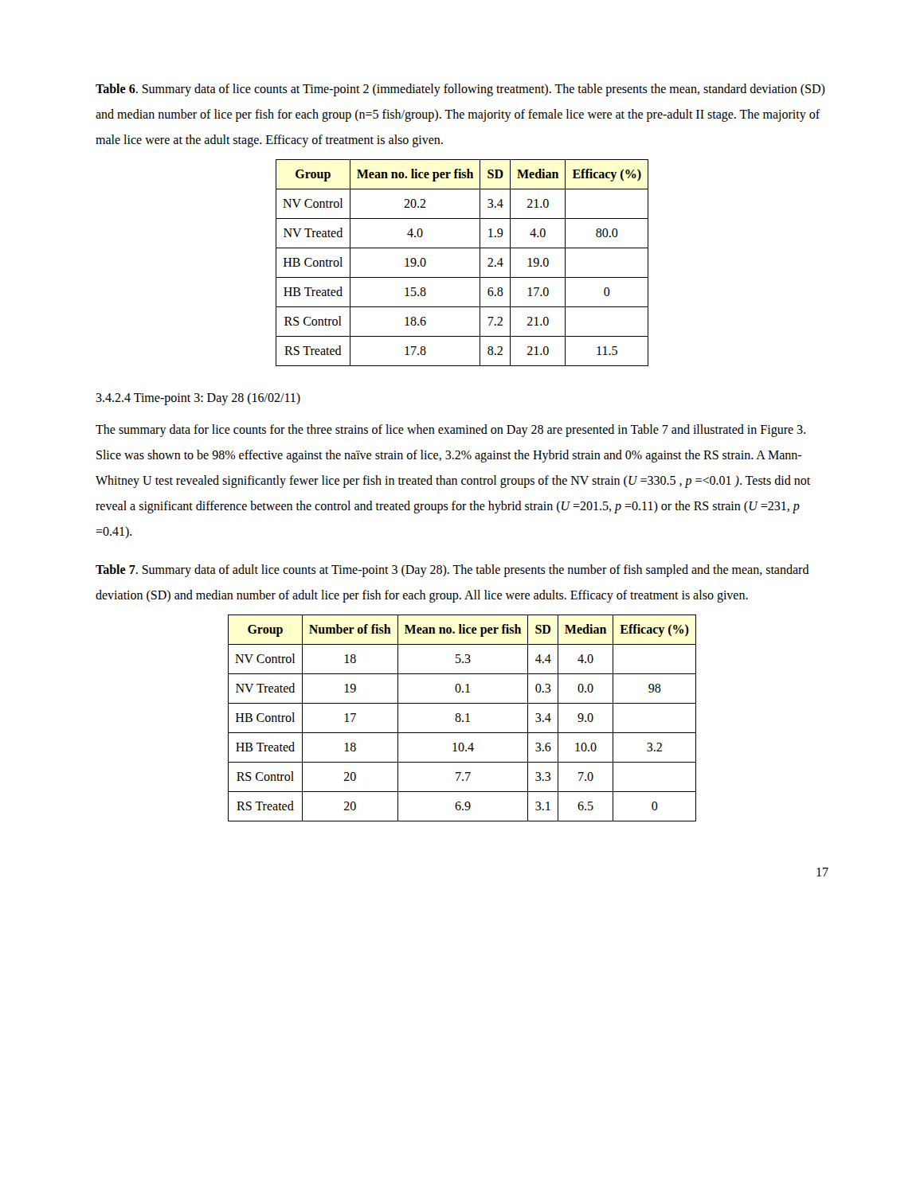Table 6. Summary data of lice counts at Time-point 2 (immediately following treatment). The table presents the mean, standard deviation (SD) and median number of lice per fish for each group (n=5 fish/group). The majority of female lice were at the pre-adult II stage. The majority of male lice were at the adult stage. Efficacy of treatment is also given.
| Group | Mean no. lice per fish | SD | Median | Efficacy (%) |
| --- | --- | --- | --- | --- |
| NV Control | 20.2 | 3.4 | 21.0 | |
| NV Treated | 4.0 | 1.9 | 4.0 | 80.0 |
| HB Control | 19.0 | 2.4 | 19.0 | |
| HB Treated | 15.8 | 6.8 | 17.0 | 0 |
| RS Control | 18.6 | 7.2 | 21.0 | |
| RS Treated | 17.8 | 8.2 | 21.0 | 11.5 |
3.4.2.4 Time-point 3: Day 28 (16/02/11)
The summary data for lice counts for the three strains of lice when examined on Day 28 are presented in Table 7 and illustrated in Figure 3. Slice was shown to be 98% effective against the naïve strain of lice, 3.2% against the Hybrid strain and 0% against the RS strain. A Mann-Whitney U test revealed significantly fewer lice per fish in treated than control groups of the NV strain (U =330.5 , p =<0.01 ). Tests did not reveal a significant difference between the control and treated groups for the hybrid strain (U =201.5, p =0.11) or the RS strain (U =231, p =0.41).
Table 7. Summary data of adult lice counts at Time-point 3 (Day 28). The table presents the number of fish sampled and the mean, standard deviation (SD) and median number of adult lice per fish for each group. All lice were adults. Efficacy of treatment is also given.
| Group | Number of fish | Mean no. lice per fish | SD | Median | Efficacy (%) |
| --- | --- | --- | --- | --- | --- |
| NV Control | 18 | 5.3 | 4.4 | 4.0 | |
| NV Treated | 19 | 0.1 | 0.3 | 0.0 | 98 |
| HB Control | 17 | 8.1 | 3.4 | 9.0 | |
| HB Treated | 18 | 10.4 | 3.6 | 10.0 | 3.2 |
| RS Control | 20 | 7.7 | 3.3 | 7.0 | |
| RS Treated | 20 | 6.9 | 3.1 | 6.5 | 0 |
17